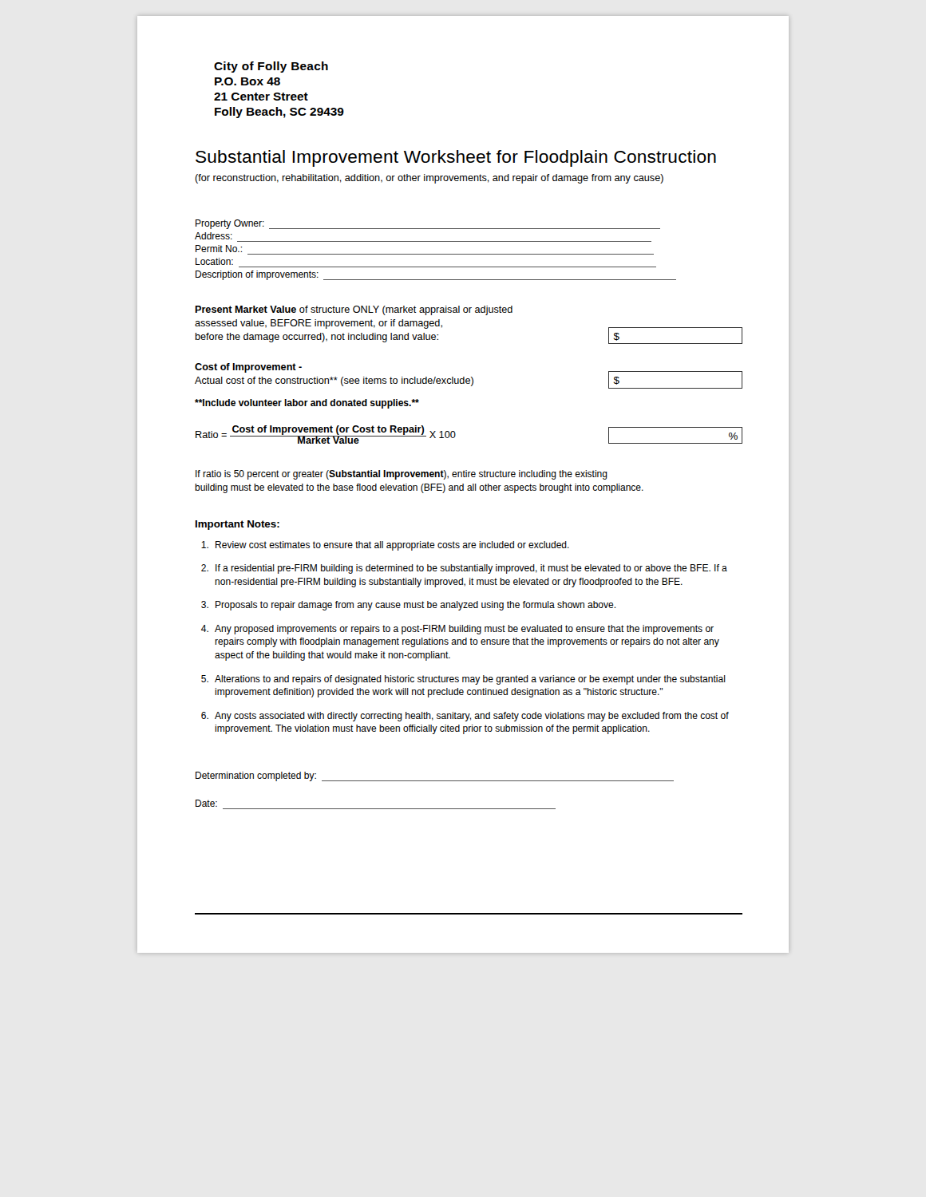City of Folly Beach
P.O. Box 48
21 Center Street
Folly Beach, SC 29439
Substantial Improvement Worksheet for Floodplain Construction
(for reconstruction, rehabilitation, addition, or other improvements, and repair of damage from any cause)
Property Owner:
Address:
Permit No.:
Location:
Description of improvements:
Present Market Value of structure ONLY (market appraisal or adjusted assessed value, BEFORE improvement, or if damaged,
before the damage occurred), not including land value:
$
Cost of Improvement -
Actual cost of the construction** (see items to include/exclude)
$
**Include volunteer labor and donated supplies.**
Ratio = Cost of Improvement (or Cost to Repair)
Market Value X 100
%
If ratio is 50 percent or greater (Substantial Improvement), entire structure including the existing
building must be elevated to the base flood elevation (BFE) and all other aspects brought into compliance.
Important Notes:
Review cost estimates to ensure that all appropriate costs are included or excluded.
If a residential pre-FIRM building is determined to be substantially improved, it must be elevated to or above the BFE. If a non-residential pre-FIRM building is substantially improved, it must be elevated or dry floodproofed to the BFE.
Proposals to repair damage from any cause must be analyzed using the formula shown above.
Any proposed improvements or repairs to a post-FIRM building must be evaluated to ensure that the improvements or repairs comply with floodplain management regulations and to ensure that the improvements or repairs do not alter any aspect of the building that would make it non-compliant.
Alterations to and repairs of designated historic structures may be granted a variance or be exempt under the substantial improvement definition) provided the work will not preclude continued designation as a "historic structure."
Any costs associated with directly correcting health, sanitary, and safety code violations may be excluded from the cost of improvement. The violation must have been officially cited prior to submission of the permit application.
Determination completed by:
Date: